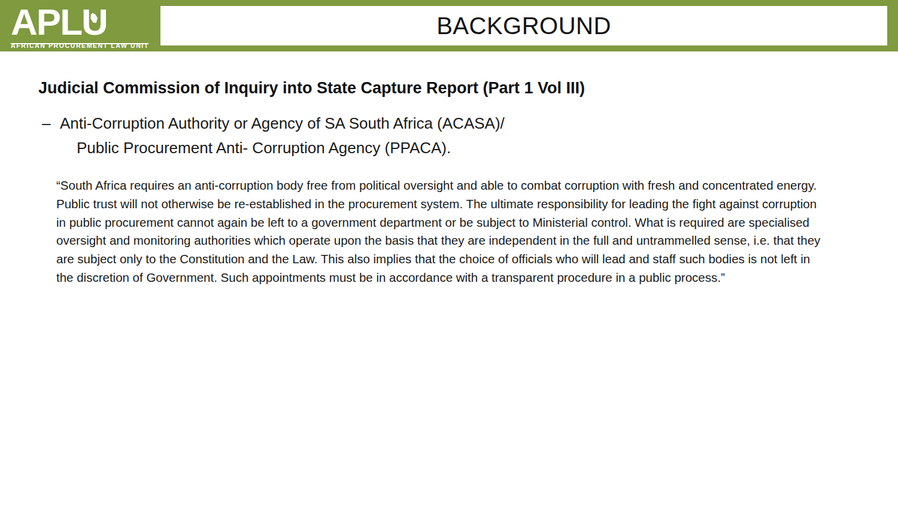APLU AFRICAN PROCUREMENT LAW UNIT
BACKGROUND
Judicial Commission of Inquiry into State Capture Report (Part 1 Vol III)
Anti-Corruption Authority or Agency of SA South Africa (ACASA)/
Public Procurement Anti- Corruption Agency (PPACA).
“South Africa requires an anti-corruption body free from political oversight and able to combat corruption with fresh and concentrated energy. Public trust will not otherwise be re-established in the procurement system. The ultimate responsibility for leading the fight against corruption in public procurement cannot again be left to a government department or be subject to Ministerial control. What is required are specialised oversight and monitoring authorities which operate upon the basis that they are independent in the full and untrammelled sense, i.e. that they are subject only to the Constitution and the Law. This also implies that the choice of officials who will lead and staff such bodies is not left in the discretion of Government. Such appointments must be in accordance with a transparent procedure in a public process.”